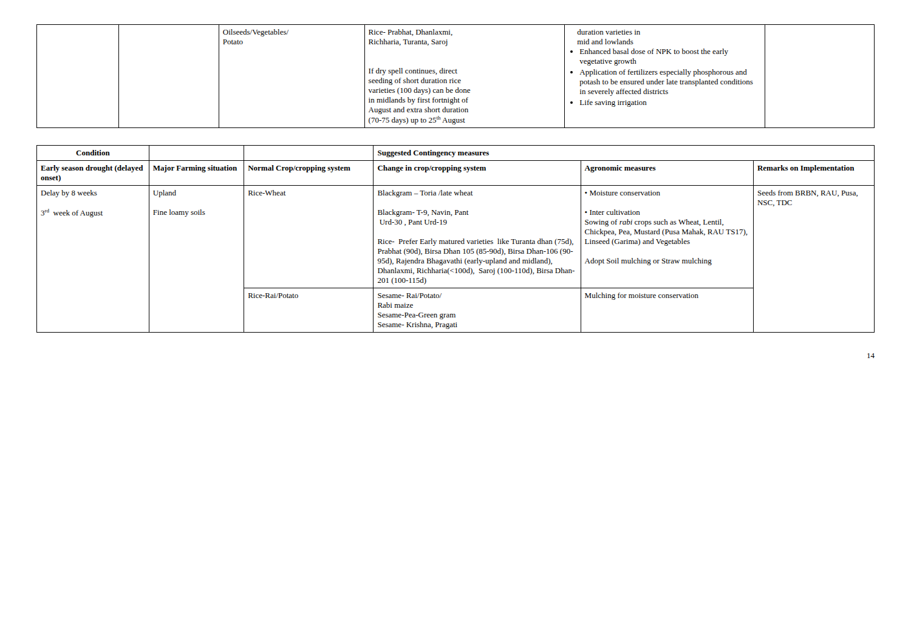| | | Oilseeds/Vegetables/ Potato | Rice- Prabhat, Dhanlaxmi, Richharia, Turanta, Saroj If dry spell continues, direct seeding of short duration rice varieties (100 days) can be done in midlands by first fortnight of August and extra short duration (70-75 days) up to 25 th August | duration varieties in mid and lowlands Enhanced basal dose of NPK to boost the early vegetative growth Application of fertilizers especially phosphorous and potash to be ensured under late transplanted conditions in severely affected districts Life saving irrigation | |
| Condition | | | Suggested Contingency measures |
| --- | --- | --- | --- |
| Early season drought (delayed onset) | Major Farming situation | Normal Crop/cropping system | Change in crop/cropping system | Agronomic measures | Remarks on Implementation |
| Delay by 8 weeks 3 rd week of August | Upland Fine loamy soils | Rice-Wheat | Blackgram – Toria /late wheat Blackgram- T-9, Navin, Pant Urd-30 , Pant Urd-19 Rice- Prefer Early matured varieties like Turanta dhan (75d), Prabhat (90d), Birsa Dhan 105 (85-90d), Birsa Dhan-106 (90-95d), Rajendra Bhagavathi (early-upland and midland), Dhanlaxmi, Richharia(<100d), Saroj (100-110d), Birsa Dhan-201 (100-115d) | • Moisture conservation • Inter cultivation Sowing of rabi crops such as Wheat, Lentil, Chickpea, Pea, Mustard (Pusa Mahak, RAU TS17), Linseed (Garima) and Vegetables Adopt Soil mulching or Straw mulching | Seeds from BRBN, RAU, Pusa, NSC, TDC |
| Rice-Rai/Potato | Sesame- Rai/Potato/ Rabi maize Sesame-Pea-Green gram Sesame- Krishna, Pragati | Mulching for moisture conservation |
14